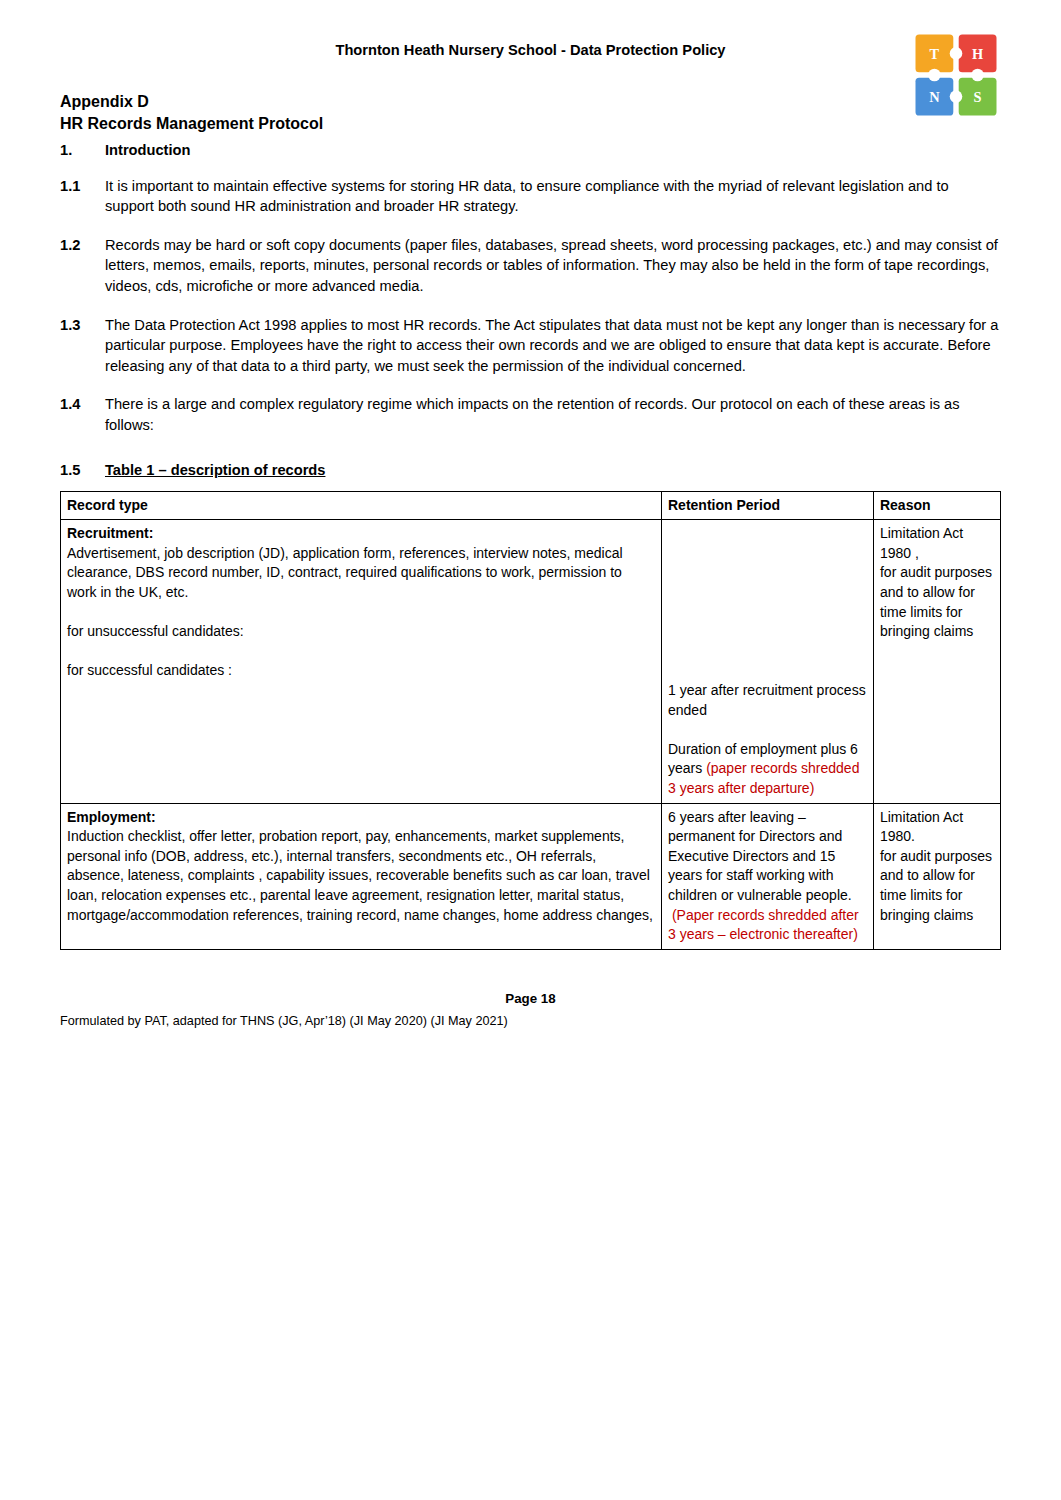Thornton Heath Nursery School - Data Protection Policy T H N S
Appendix D
HR Records Management Protocol
1. Introduction
1.1 It is important to maintain effective systems for storing HR data, to ensure compliance with the myriad of relevant legislation and to support both sound HR administration and broader HR strategy.
1.2 Records may be hard or soft copy documents (paper files, databases, spread sheets, word processing packages, etc.) and may consist of letters, memos, emails, reports, minutes, personal records or tables of information. They may also be held in the form of tape recordings, videos, cds, microfiche or more advanced media.
1.3 The Data Protection Act 1998 applies to most HR records. The Act stipulates that data must not be kept any longer than is necessary for a particular purpose. Employees have the right to access their own records and we are obliged to ensure that data kept is accurate. Before releasing any of that data to a third party, we must seek the permission of the individual concerned.
1.4 There is a large and complex regulatory regime which impacts on the retention of records. Our protocol on each of these areas is as follows:
1.5 Table 1 – description of records
| Record type | Retention Period | Reason |
| --- | --- | --- |
| Recruitment: Advertisement, job description (JD), application form, references, interview notes, medical clearance, DBS record number, ID, contract, required qualifications to work, permission to work in the UK, etc. for unsuccessful candidates: for successful candidates : | 1 year after recruitment process ended Duration of employment plus 6 years (paper records shredded 3 years after departure) | Limitation Act 1980 , for audit purposes and to allow for time limits for bringing claims |
| Employment: Induction checklist, offer letter, probation report, pay, enhancements, market supplements, personal info (DOB, address, etc.), internal transfers, secondments etc., OH referrals, absence, lateness, complaints , capability issues, recoverable benefits such as car loan, travel loan, relocation expenses etc., parental leave agreement, resignation letter, marital status, mortgage/accommodation references, training record, name changes, home address changes, | 6 years after leaving – permanent for Directors and Executive Directors and 15 years for staff working with children or vulnerable people. (Paper records shredded after 3 years – electronic thereafter) | Limitation Act 1980. for audit purposes and to allow for time limits for bringing claims |
Page 18
Formulated by PAT, adapted for THNS (JG, Apr’18) (JI May 2020) (JI May 2021)